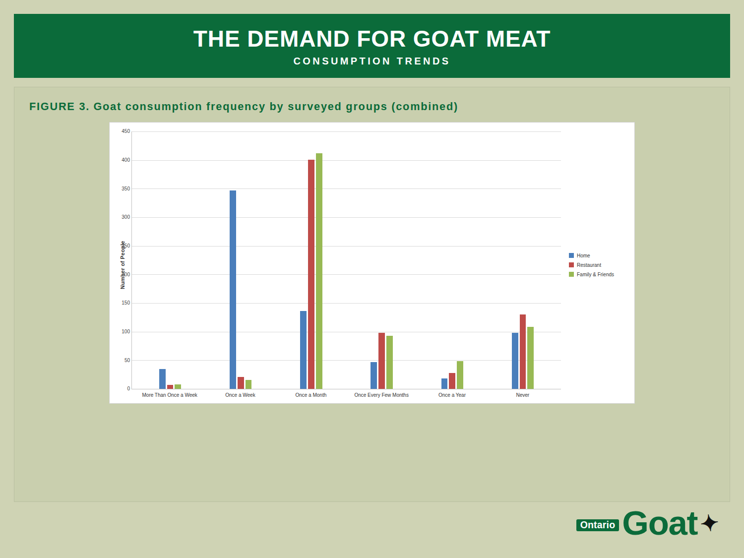The Demand for Goat Meat
Consumption Trends
Figure 3. Goat consumption frequency by surveyed groups (combined)
Number of People
450 400 350 300 250 200 150 100 50 0
More Than Once a Week
Once a Week
Once a Month
Once Every Few Months
Once a Year
Never
Home
Restaurant
Family & Friends
Ontario Goat ✦